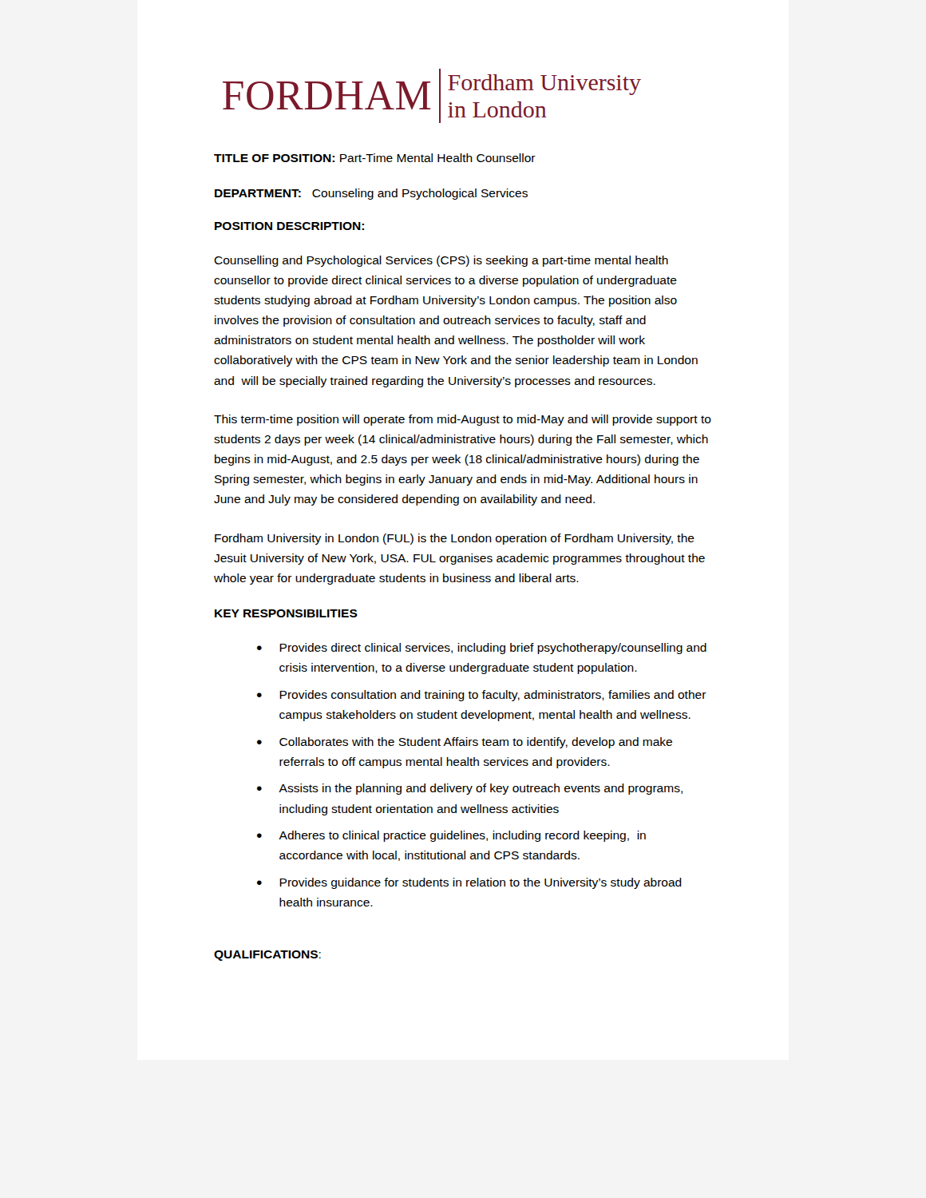FORDHAM Fordham University
in London
TITLE OF POSITION: Part-Time Mental Health Counsellor
DEPARTMENT: Counseling and Psychological Services
POSITION DESCRIPTION:
Counselling and Psychological Services (CPS) is seeking a part-time mental health counsellor to provide direct clinical services to a diverse population of undergraduate students studying abroad at Fordham University’s London campus. The position also involves the provision of consultation and outreach services to faculty, staff and administrators on student mental health and wellness. The postholder will work collaboratively with the CPS team in New York and the senior leadership team in London and will be specially trained regarding the University’s processes and resources.
This term-time position will operate from mid-August to mid-May and will provide support to students 2 days per week (14 clinical/administrative hours) during the Fall semester, which begins in mid-August, and 2.5 days per week (18 clinical/administrative hours) during the Spring semester, which begins in early January and ends in mid-May. Additional hours in June and July may be considered depending on availability and need.
Fordham University in London (FUL) is the London operation of Fordham University, the Jesuit University of New York, USA. FUL organises academic programmes throughout the whole year for undergraduate students in business and liberal arts.
KEY RESPONSIBILITIES
Provides direct clinical services, including brief psychotherapy/counselling and crisis intervention, to a diverse undergraduate student population.
Provides consultation and training to faculty, administrators, families and other campus stakeholders on student development, mental health and wellness.
Collaborates with the Student Affairs team to identify, develop and make referrals to off campus mental health services and providers.
Assists in the planning and delivery of key outreach events and programs, including student orientation and wellness activities
Adheres to clinical practice guidelines, including record keeping, in accordance with local, institutional and CPS standards.
Provides guidance for students in relation to the University’s study abroad health insurance.
QUALIFICATIONS: